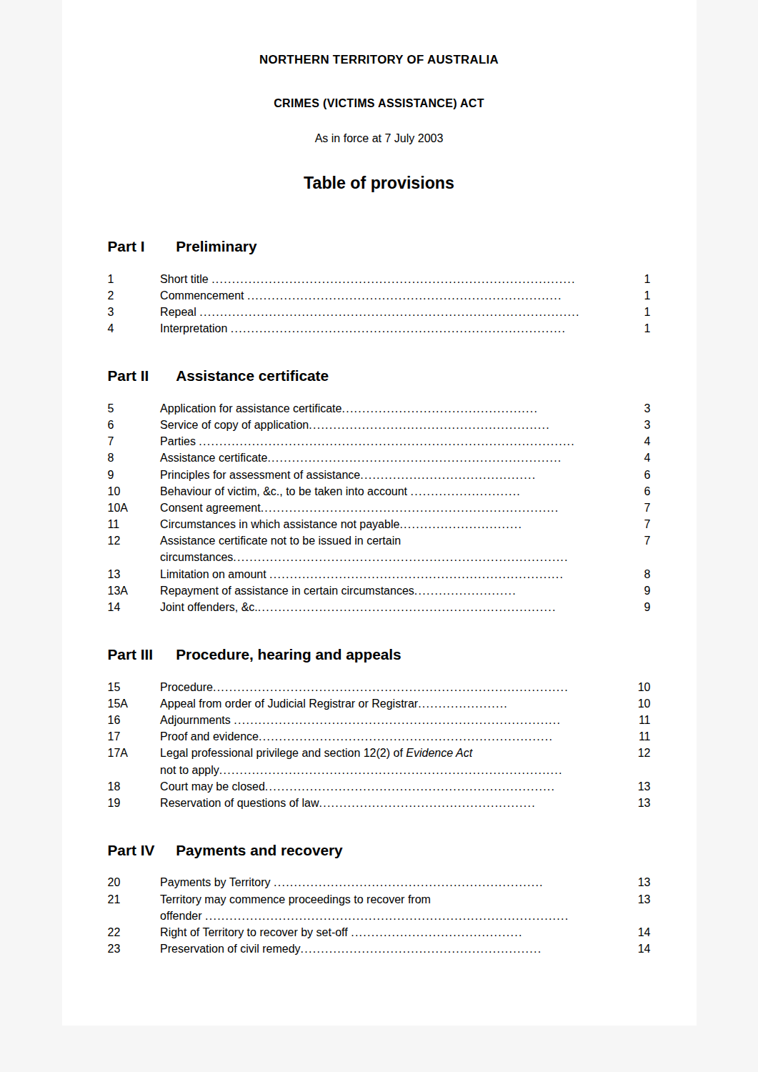NORTHERN TERRITORY OF AUSTRALIA
CRIMES (VICTIMS ASSISTANCE) ACT
As in force at 7 July 2003
Table of provisions
Part IPreliminary
| 1 | Short title ......................................................................................... | 1 |
| 2 | Commencement ............................................................................. | 1 |
| 3 | Repeal ............................................................................................. | 1 |
| 4 | Interpretation .................................................................................. | 1 |
Part IIAssistance certificate
| 5 | Application for assistance certificate ................................................ | 3 |
| 6 | Service of copy of application ........................................................... | 3 |
| 7 | Parties ............................................................................................ | 4 |
| 8 | Assistance certificate ........................................................................ | 4 |
| 9 | Principles for assessment of assistance ........................................... | 6 |
| 10 | Behaviour of victim, &c., to be taken into account ........................... | 6 |
| 10A | Consent agreement ......................................................................... | 7 |
| 11 | Circumstances in which assistance not payable .............................. | 7 |
| 12 | Assistance certificate not to be issued in certain circumstances .................................................................................. | 7 |
| 13 | Limitation on amount ........................................................................ | 8 |
| 13A | Repayment of assistance in certain circumstances ......................... | 9 |
| 14 | Joint offenders, &c. ......................................................................... | 9 |
Part IIIProcedure, hearing and appeals
| 15 | Procedure ....................................................................................... | 10 |
| 15A | Appeal from order of Judicial Registrar or Registrar ...................... | 10 |
| 16 | Adjournments ................................................................................ | 11 |
| 17 | Proof and evidence ........................................................................ | 11 |
| 17A | Legal professional privilege and section 12(2) of Evidence Act not to apply .................................................................................... | 12 |
| 18 | Court may be closed ....................................................................... | 13 |
| 19 | Reservation of questions of law ..................................................... | 13 |
Part IVPayments and recovery
| 20 | Payments by Territory .................................................................. | 13 |
| 21 | Territory may commence proceedings to recover from offender ......................................................................................... | 13 |
| 22 | Right of Territory to recover by set-off .......................................... | 14 |
| 23 | Preservation of civil remedy ........................................................... | 14 |